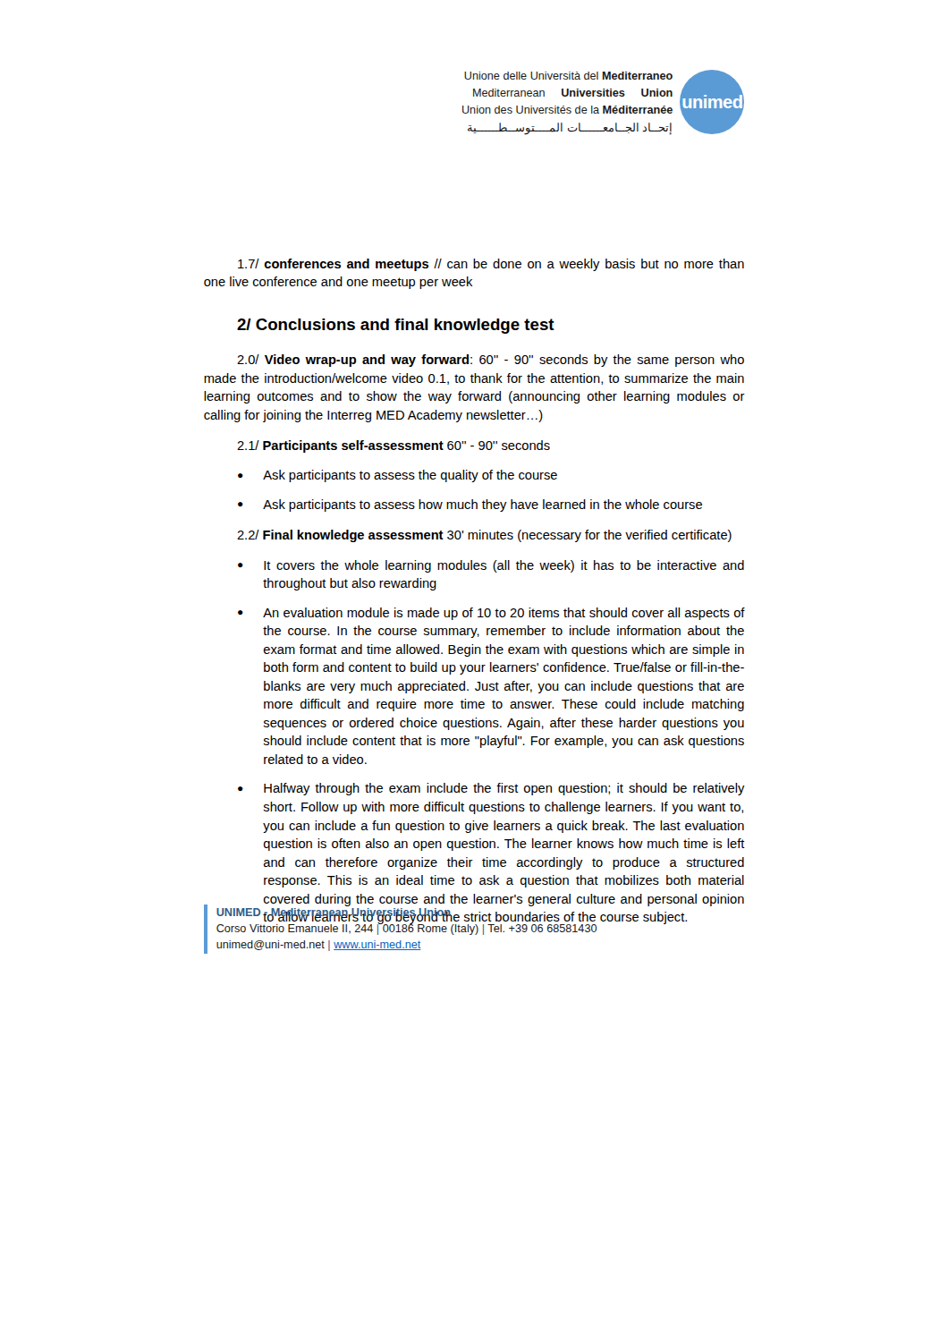Unione delle Università del Mediterraneo
Mediterranean Universities Union
Union des Universités de la Méditerranée
إتحــاد الجــامعــــــات المــــتوســطــــــية
unimed
1.7/ conferences and meetups // can be done on a weekly basis but no more than one live conference and one meetup per week
2/ Conclusions and final knowledge test
2.0/ Video wrap-up and way forward: 60'' - 90'' seconds by the same person who made the introduction/welcome video 0.1, to thank for the attention, to summarize the main learning outcomes and to show the way forward (announcing other learning modules or calling for joining the Interreg MED Academy newsletter…)
2.1/ Participants self-assessment 60'' - 90'' seconds
Ask participants to assess the quality of the course
Ask participants to assess how much they have learned in the whole course
2.2/ Final knowledge assessment 30' minutes (necessary for the verified certificate)
It covers the whole learning modules (all the week) it has to be interactive and throughout but also rewarding
An evaluation module is made up of 10 to 20 items that should cover all aspects of the course. In the course summary, remember to include information about the exam format and time allowed. Begin the exam with questions which are simple in both form and content to build up your learners' confidence. True/false or fill-in-the- blanks are very much appreciated. Just after, you can include questions that are more difficult and require more time to answer. These could include matching sequences or ordered choice questions. Again, after these harder questions you should include content that is more "playful". For example, you can ask questions related to a video.
Halfway through the exam include the first open question; it should be relatively short. Follow up with more difficult questions to challenge learners. If you want to, you can include a fun question to give learners a quick break. The last evaluation question is often also an open question. The learner knows how much time is left and can therefore organize their time accordingly to produce a structured response. This is an ideal time to ask a question that mobilizes both material covered during the course and the learner's general culture and personal opinion to allow learners to go beyond the strict boundaries of the course subject.
UNIMED - Mediterranean Universities Union
Corso Vittorio Emanuele II, 244 | 00186 Rome (Italy) | Tel. +39 06 68581430
unimed@uni-med.net | www.uni-med.net